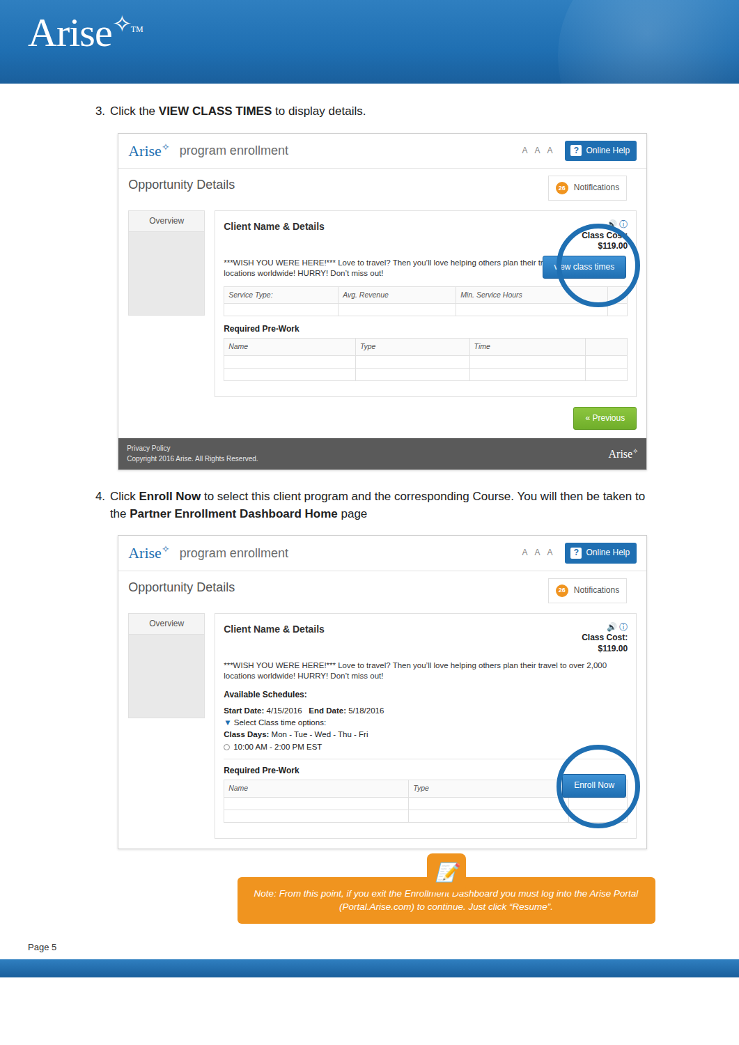Arise✧TM
3. Click the VIEW CLASS TIMES to display details.
Arise✧ program enrollment A A A ? Online Help
Opportunity Details
26 Notifications
Overview
Client Name & Details
🔊 ⓘ
Class Cost:
$119.00
***WISH YOU WERE HERE!*** Love to travel? Then you’ll love helping others plan their travel to over 2,000 locations worldwide! HURRY! Don’t miss out!
| Service Type: | Avg. Revenue | Min. Service Hours | |
| --- | --- | --- | --- |
view class times
Required Pre-Work
| Name | Type | Time | |
| --- | --- | --- | --- |
« Previous
Privacy Policy
Copyright 2016 Arise. All Rights Reserved.
Arise✧
4. Click Enroll Now to select this client program and the corresponding Course. You will then be taken to the Partner Enrollment Dashboard Home page
Arise✧ program enrollment A A A ? Online Help
Opportunity Details
26 Notifications
Overview
Client Name & Details
🔊 ⓘ
Class Cost:
$119.00
***WISH YOU WERE HERE!*** Love to travel? Then you’ll love helping others plan their travel to over 2,000 locations worldwide! HURRY! Don’t miss out!
Available Schedules:
Start Date: 4/15/2016 End Date: 5/18/2016
▼ Select Class time options:
Class Days: Mon - Tue - Wed - Thu - Fri
10:00 AM - 2:00 PM EST
Enroll Now
Required Pre-Work
| Name | Type | |
| --- | --- | --- |
📝
Note: From this point, if you exit the Enrollment Dashboard you must log into the Arise Portal (Portal.Arise.com) to continue. Just click “Resume”.
Page 5